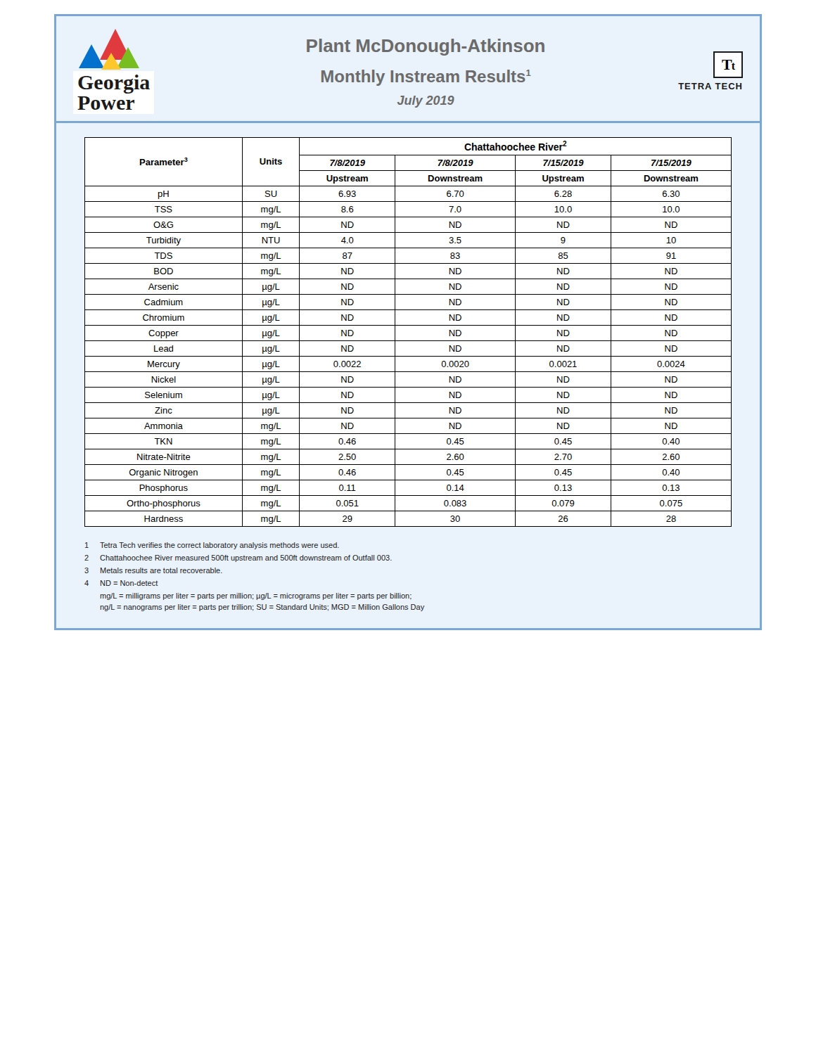Georgia
Power
Plant McDonough-Atkinson
Monthly Instream Results1
July 2019
Tt
TETRA TECH
| Parameter 3 | Units | Chattahoochee River 2 |
| --- | --- | --- |
| 7/8/2019 | 7/8/2019 | 7/15/2019 | 7/15/2019 |
| Upstream | Downstream | Upstream | Downstream |
| pH | SU | 6.93 | 6.70 | 6.28 | 6.30 |
| TSS | mg/L | 8.6 | 7.0 | 10.0 | 10.0 |
| O&G | mg/L | ND | ND | ND | ND |
| Turbidity | NTU | 4.0 | 3.5 | 9 | 10 |
| TDS | mg/L | 87 | 83 | 85 | 91 |
| BOD | mg/L | ND | ND | ND | ND |
| Arsenic | µg/L | ND | ND | ND | ND |
| Cadmium | µg/L | ND | ND | ND | ND |
| Chromium | µg/L | ND | ND | ND | ND |
| Copper | µg/L | ND | ND | ND | ND |
| Lead | µg/L | ND | ND | ND | ND |
| Mercury | µg/L | 0.0022 | 0.0020 | 0.0021 | 0.0024 |
| Nickel | µg/L | ND | ND | ND | ND |
| Selenium | µg/L | ND | ND | ND | ND |
| Zinc | µg/L | ND | ND | ND | ND |
| Ammonia | mg/L | ND | ND | ND | ND |
| TKN | mg/L | 0.46 | 0.45 | 0.45 | 0.40 |
| Nitrate-Nitrite | mg/L | 2.50 | 2.60 | 2.70 | 2.60 |
| Organic Nitrogen | mg/L | 0.46 | 0.45 | 0.45 | 0.40 |
| Phosphorus | mg/L | 0.11 | 0.14 | 0.13 | 0.13 |
| Ortho-phosphorus | mg/L | 0.051 | 0.083 | 0.079 | 0.075 |
| Hardness | mg/L | 29 | 30 | 26 | 28 |
1 Tetra Tech verifies the correct laboratory analysis methods were used.
2 Chattahoochee River measured 500ft upstream and 500ft downstream of Outfall 003.
3 Metals results are total recoverable.
4 ND = Non-detect
mg/L = milligrams per liter = parts per million; µg/L = micrograms per liter = parts per billion;
ng/L = nanograms per liter = parts per trillion; SU = Standard Units; MGD = Million Gallons Day